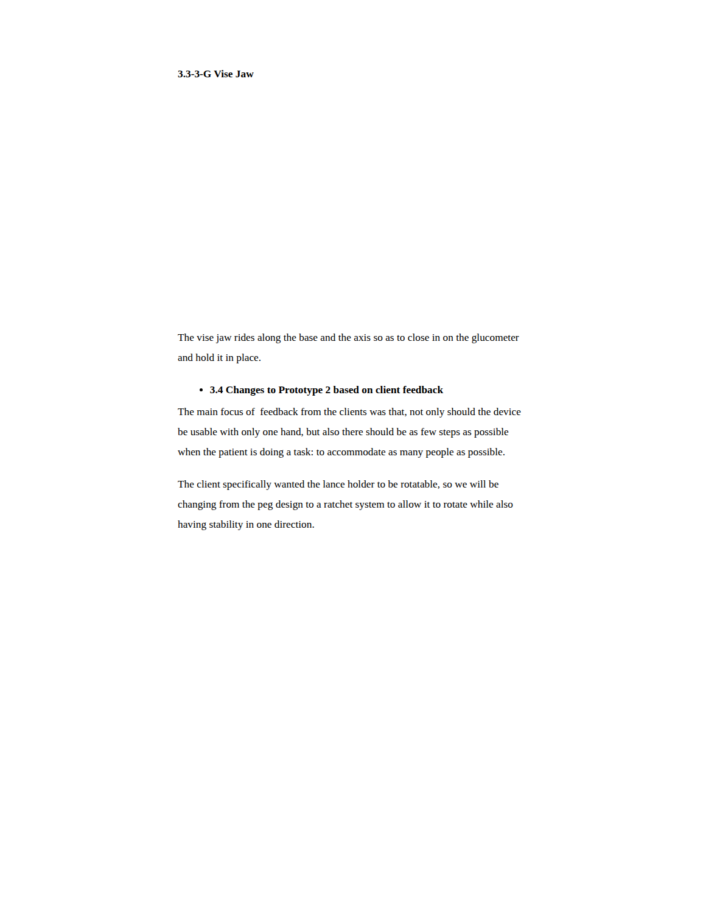3.3-3-G Vise Jaw
The vise jaw rides along the base and the axis so as to close in on the glucometer and hold it in place.
3.4 Changes to Prototype 2 based on client feedback
The main focus of feedback from the clients was that, not only should the device be usable with only one hand, but also there should be as few steps as possible when the patient is doing a task: to accommodate as many people as possible.
The client specifically wanted the lance holder to be rotatable, so we will be changing from the peg design to a ratchet system to allow it to rotate while also having stability in one direction.